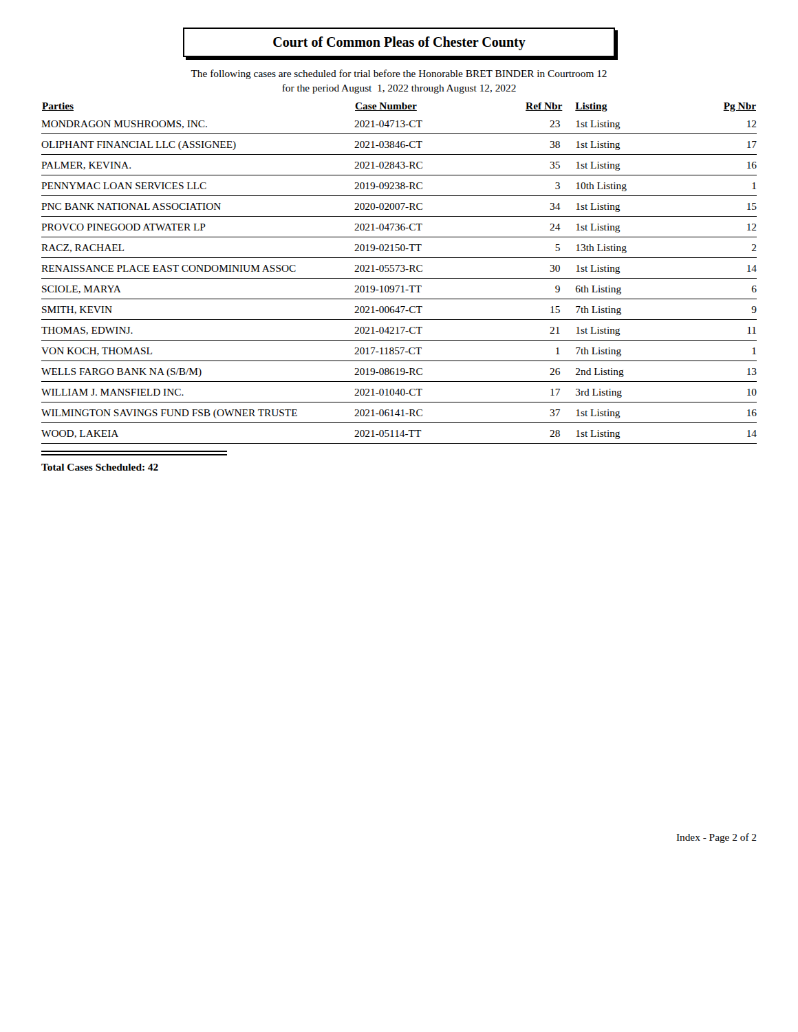Court of Common Pleas of Chester County
The following cases are scheduled for trial before the Honorable BRET BINDER in Courtroom 12
for the period August 1, 2022 through August 12, 2022
| Parties | Case Number | Ref Nbr | Listing | Pg Nbr |
| --- | --- | --- | --- | --- |
| MONDRAGON MUSHROOMS, INC. | 2021-04713-CT | 23 | 1st Listing | 12 |
| OLIPHANT FINANCIAL LLC (ASSIGNEE) | 2021-03846-CT | 38 | 1st Listing | 17 |
| PALMER, KEVINA. | 2021-02843-RC | 35 | 1st Listing | 16 |
| PENNYMAC LOAN SERVICES LLC | 2019-09238-RC | 3 | 10th Listing | 1 |
| PNC BANK NATIONAL ASSOCIATION | 2020-02007-RC | 34 | 1st Listing | 15 |
| PROVCO PINEGOOD ATWATER LP | 2021-04736-CT | 24 | 1st Listing | 12 |
| RACZ, RACHAEL | 2019-02150-TT | 5 | 13th Listing | 2 |
| RENAISSANCE PLACE EAST CONDOMINIUM ASSOC | 2021-05573-RC | 30 | 1st Listing | 14 |
| SCIOLE, MARYA | 2019-10971-TT | 9 | 6th Listing | 6 |
| SMITH, KEVIN | 2021-00647-CT | 15 | 7th Listing | 9 |
| THOMAS, EDWINJ. | 2021-04217-CT | 21 | 1st Listing | 11 |
| VON KOCH, THOMASL | 2017-11857-CT | 1 | 7th Listing | 1 |
| WELLS FARGO BANK NA (S/B/M) | 2019-08619-RC | 26 | 2nd Listing | 13 |
| WILLIAM J. MANSFIELD INC. | 2021-01040-CT | 17 | 3rd Listing | 10 |
| WILMINGTON SAVINGS FUND FSB (OWNER TRUSTE | 2021-06141-RC | 37 | 1st Listing | 16 |
| WOOD, LAKEIA | 2021-05114-TT | 28 | 1st Listing | 14 |
Total Cases Scheduled: 42
Index - Page 2 of 2